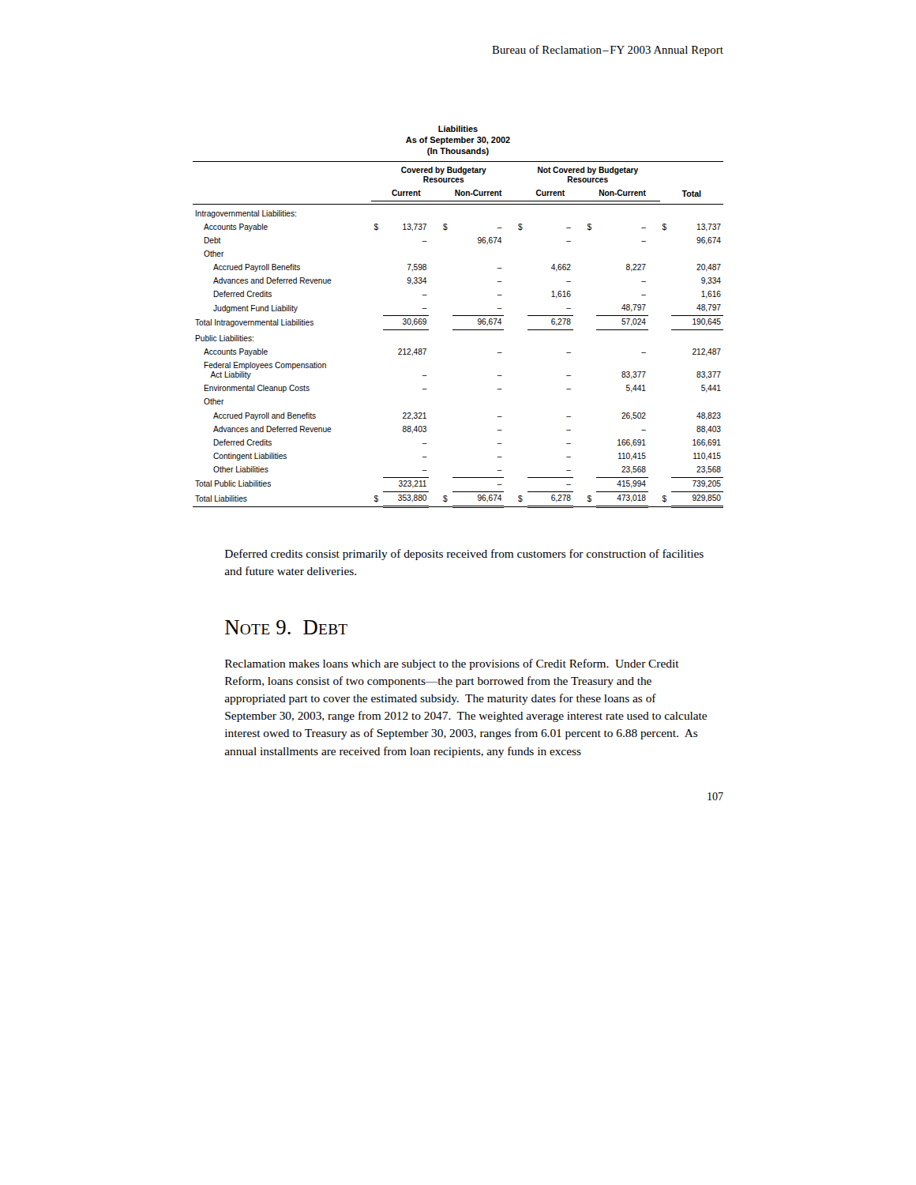Bureau of Reclamation – FY 2003 Annual Report
Liabilities As of September 30, 2002 (In Thousands)
| | Covered by Budgetary Resources | Not Covered by Budgetary Resources | Total |
| --- | --- | --- | --- |
| | Current | Non-Current | Current | Non-Current |
| Intragovernmental Liabilities: | |
| Accounts Payable | $ | 13,737 | | $ | – | | $ | – | | $ | – | | $ | 13,737 |
| Debt | | – | | | 96,674 | | | – | | | – | | | 96,674 |
| Other | |
| Accrued Payroll Benefits | | 7,598 | | | – | | | 4,662 | | | 8,227 | | | 20,487 |
| Advances and Deferred Revenue | | 9,334 | | | – | | | – | | | – | | | 9,334 |
| Deferred Credits | | – | | | – | | | 1,616 | | | – | | | 1,616 |
| Judgment Fund Liability | | – | | | – | | | – | | | 48,797 | | | 48,797 |
| Total Intragovernmental Liabilities | | 30,669 | | | 96,674 | | | 6,278 | | | 57,024 | | | 190,645 |
| Public Liabilities: | |
| Accounts Payable | | 212,487 | | | – | | | – | | | – | | | 212,487 |
| Federal Employees Compensation Act Liability | | – | | | – | | | – | | | 83,377 | | | 83,377 |
| Environmental Cleanup Costs | | – | | | – | | | – | | | 5,441 | | | 5,441 |
| Other | |
| Accrued Payroll and Benefits | | 22,321 | | | – | | | – | | | 26,502 | | | 48,823 |
| Advances and Deferred Revenue | | 88,403 | | | – | | | – | | | – | | | 88,403 |
| Deferred Credits | | – | | | – | | | – | | | 166,691 | | | 166,691 |
| Contingent Liabilities | | – | | | – | | | – | | | 110,415 | | | 110,415 |
| Other Liabilities | | – | | | – | | | – | | | 23,568 | | | 23,568 |
| Total Public Liabilities | | 323,211 | | | – | | | – | | | 415,994 | | | 739,205 |
| Total Liabilities | $ | 353,880 | | $ | 96,674 | | $ | 6,278 | | $ | 473,018 | | $ | 929,850 |
Deferred credits consist primarily of deposits received from customers for construction of facilities and future water deliveries.
NOTE 9. DEBT
Reclamation makes loans which are subject to the provisions of Credit Reform. Under Credit Reform, loans consist of two components—the part borrowed from the Treasury and the appropriated part to cover the estimated subsidy. The maturity dates for these loans as of September 30, 2003, range from 2012 to 2047. The weighted average interest rate used to calculate interest owed to Treasury as of September 30, 2003, ranges from 6.01 percent to 6.88 percent. As annual installments are received from loan recipients, any funds in excess
107